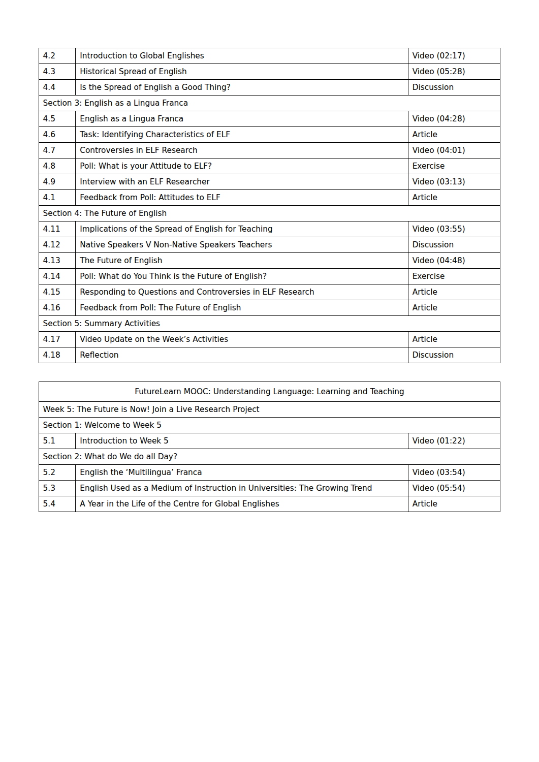| 4.2 | Introduction to Global Englishes | Video (02:17) |
| 4.3 | Historical Spread of English | Video (05:28) |
| 4.4 | Is the Spread of English a Good Thing? | Discussion |
| Section 3: English as a Lingua Franca |
| 4.5 | English as a Lingua Franca | Video (04:28) |
| 4.6 | Task: Identifying Characteristics of ELF | Article |
| 4.7 | Controversies in ELF Research | Video (04:01) |
| 4.8 | Poll: What is your Attitude to ELF? | Exercise |
| 4.9 | Interview with an ELF Researcher | Video (03:13) |
| 4.1 | Feedback from Poll: Attitudes to ELF | Article |
| Section 4: The Future of English |
| 4.11 | Implications of the Spread of English for Teaching | Video (03:55) |
| 4.12 | Native Speakers V Non-Native Speakers Teachers | Discussion |
| 4.13 | The Future of English | Video (04:48) |
| 4.14 | Poll: What do You Think is the Future of English? | Exercise |
| 4.15 | Responding to Questions and Controversies in ELF Research | Article |
| 4.16 | Feedback from Poll: The Future of English | Article |
| Section 5: Summary Activities |
| 4.17 | Video Update on the Week’s Activities | Article |
| 4.18 | Reflection | Discussion |
| FutureLearn MOOC: Understanding Language: Learning and Teaching |
| Week 5: The Future is Now! Join a Live Research Project |
| Section 1: Welcome to Week 5 |
| 5.1 | Introduction to Week 5 | Video (01:22) |
| Section 2: What do We do all Day? |
| 5.2 | English the ‘Multilingua’ Franca | Video (03:54) |
| 5.3 | English Used as a Medium of Instruction in Universities: The Growing Trend | Video (05:54) |
| 5.4 | A Year in the Life of the Centre for Global Englishes | Article |